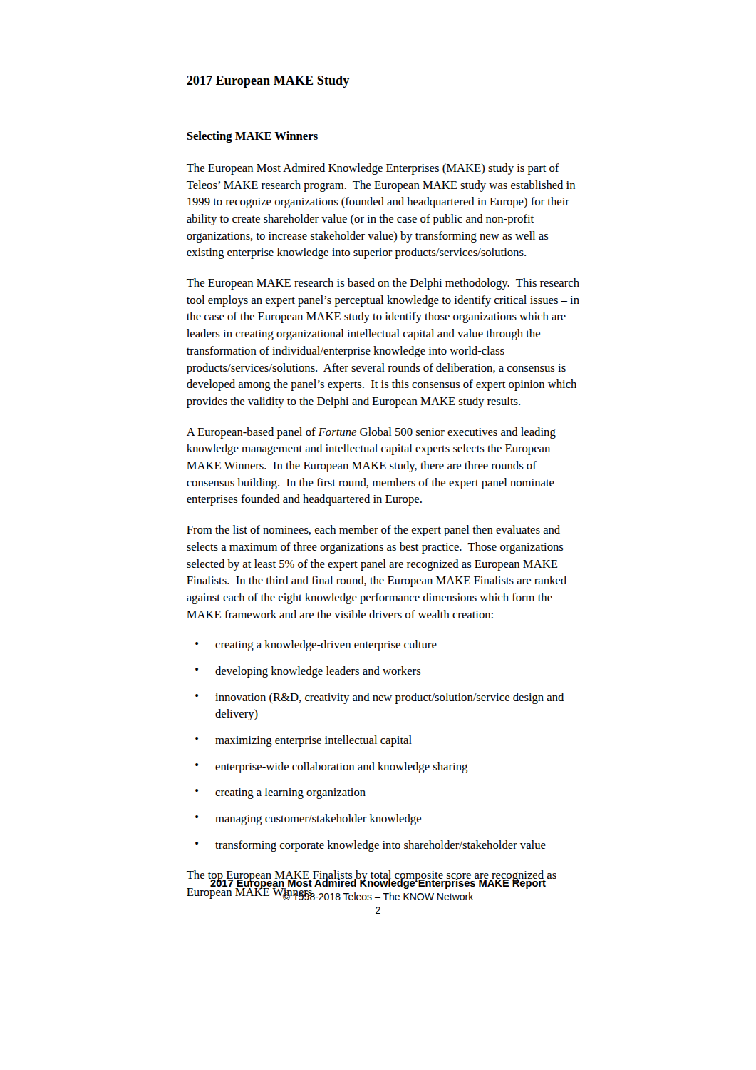2017 European MAKE Study
Selecting MAKE Winners
The European Most Admired Knowledge Enterprises (MAKE) study is part of Teleos’ MAKE research program. The European MAKE study was established in 1999 to recognize organizations (founded and headquartered in Europe) for their ability to create shareholder value (or in the case of public and non-profit organizations, to increase stakeholder value) by transforming new as well as existing enterprise knowledge into superior products/services/solutions.
The European MAKE research is based on the Delphi methodology. This research tool employs an expert panel’s perceptual knowledge to identify critical issues – in the case of the European MAKE study to identify those organizations which are leaders in creating organizational intellectual capital and value through the transformation of individual/enterprise knowledge into world-class products/services/solutions. After several rounds of deliberation, a consensus is developed among the panel’s experts. It is this consensus of expert opinion which provides the validity to the Delphi and European MAKE study results.
A European-based panel of Fortune Global 500 senior executives and leading knowledge management and intellectual capital experts selects the European MAKE Winners. In the European MAKE study, there are three rounds of consensus building. In the first round, members of the expert panel nominate enterprises founded and headquartered in Europe.
From the list of nominees, each member of the expert panel then evaluates and selects a maximum of three organizations as best practice. Those organizations selected by at least 5% of the expert panel are recognized as European MAKE Finalists. In the third and final round, the European MAKE Finalists are ranked against each of the eight knowledge performance dimensions which form the MAKE framework and are the visible drivers of wealth creation:
creating a knowledge-driven enterprise culture
developing knowledge leaders and workers
innovation (R&D, creativity and new product/solution/service design and delivery)
maximizing enterprise intellectual capital
enterprise-wide collaboration and knowledge sharing
creating a learning organization
managing customer/stakeholder knowledge
transforming corporate knowledge into shareholder/stakeholder value
The top European MAKE Finalists by total composite score are recognized as European MAKE Winners.
2017 European Most Admired Knowledge Enterprises MAKE Report
© 1998-2018 Teleos – The KNOW Network
2